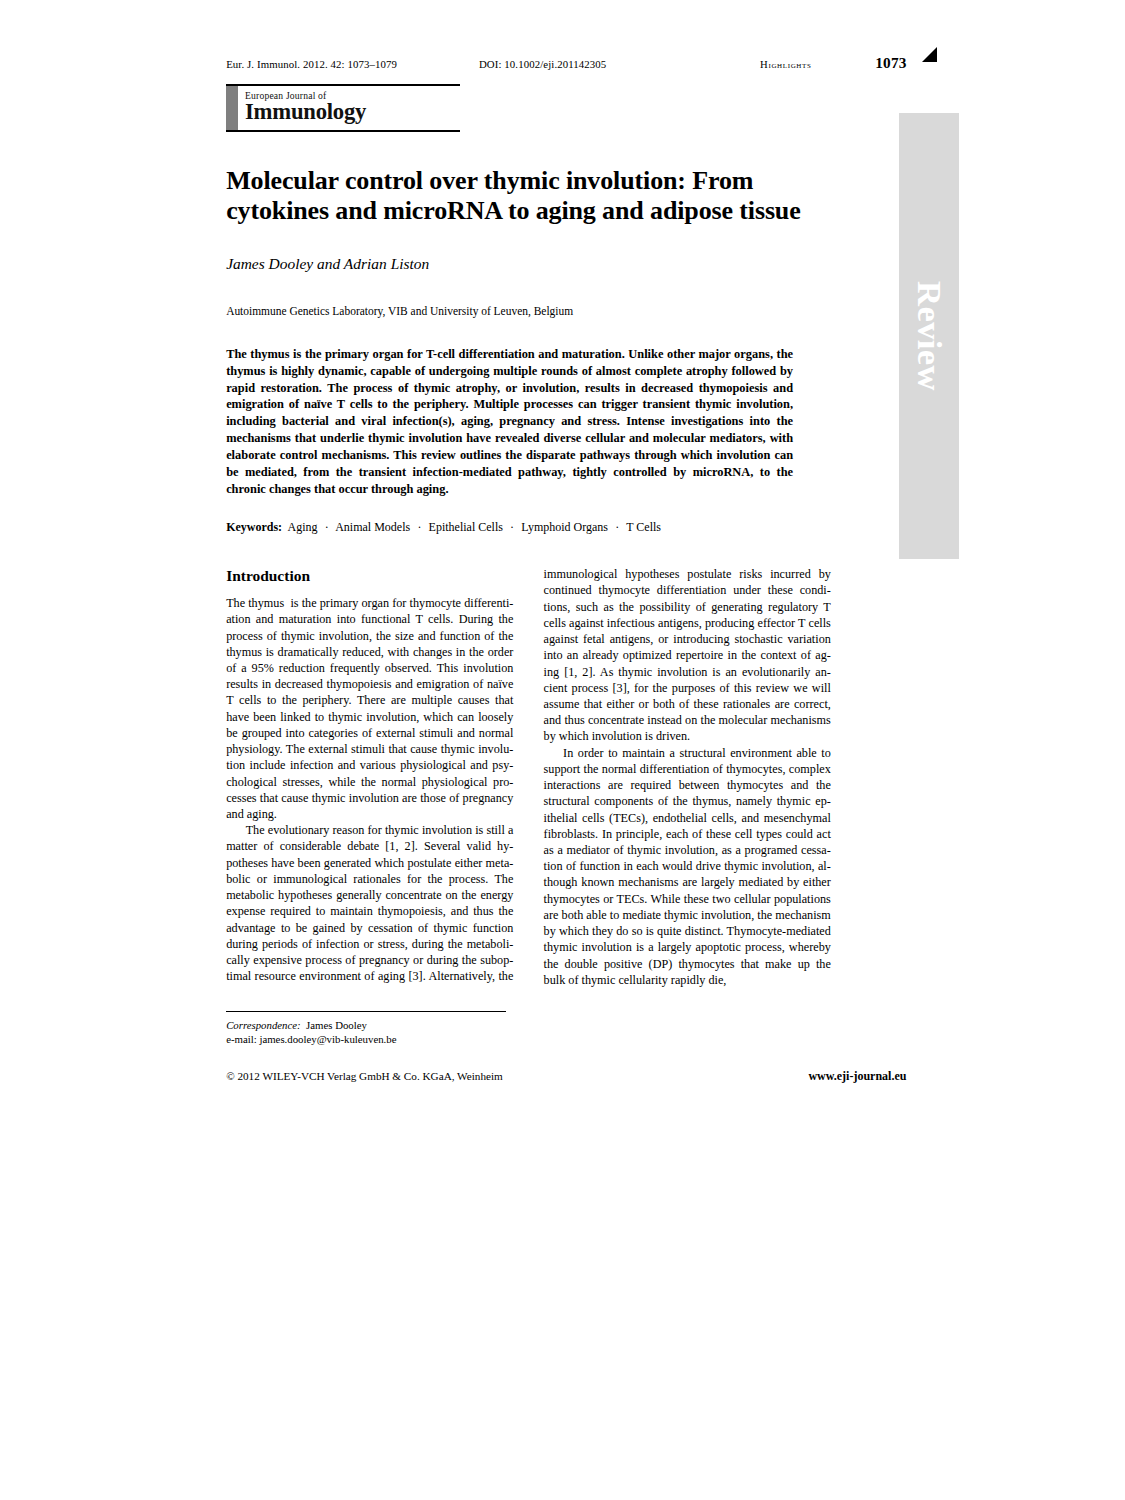Eur. J. Immunol. 2012. 42: 1073–1079
DOI: 10.1002/eji.201142305
Highlights
1073
Review
European Journal of
Immunology
Molecular control over thymic involution: From cytokines and microRNA to aging and adipose tissue
James Dooley and Adrian Liston
Autoimmune Genetics Laboratory, VIB and University of Leuven, Belgium
The thymus is the primary organ for T-cell differentiation and maturation. Unlike other major organs, the thymus is highly dynamic, capable of undergoing multiple rounds of almost complete atrophy followed by rapid restoration. The process of thymic atrophy, or involution, results in decreased thymopoiesis and emigration of naïve T cells to the periphery. Multiple processes can trigger transient thymic involution, including bacterial and viral infection(s), aging, pregnancy and stress. Intense investigations into the mechanisms that underlie thymic involution have revealed diverse cellular and molecular mediators, with elaborate control mechanisms. This review outlines the disparate pathways through which involution can be mediated, from the transient infection-mediated pathway, tightly controlled by microRNA, to the chronic changes that occur through aging.
Keywords: Aging · Animal Models · Epithelial Cells · Lymphoid Organs · T Cells
Introduction
The thymus is the primary organ for thymocyte differentiation and maturation into functional T cells. During the process of thymic involution, the size and function of the thymus is dramatically reduced, with changes in the order of a 95% reduction frequently observed. This involution results in decreased thymopoiesis and emigration of naïve T cells to the periphery. There are multiple causes that have been linked to thymic involution, which can loosely be grouped into categories of external stimuli and normal physiology. The external stimuli that cause thymic involution include infection and various physiological and psychological stresses, while the normal physiological processes that cause thymic involution are those of pregnancy and aging.
The evolutionary reason for thymic involution is still a matter of considerable debate [1, 2]. Several valid hypotheses have been generated which postulate either metabolic or immunological rationales for the process. The metabolic hypotheses generally concentrate on the energy expense required to maintain thymopoiesis, and thus the advantage to be gained by cessation of thymic function during periods of infection or stress, during the metabolically expensive process of pregnancy or during the suboptimal resource environment of aging [3]. Alternatively, the immunological hypotheses postulate risks incurred by continued thymocyte differentiation under these conditions, such as the possibility of generating regulatory T cells against infectious antigens, producing effector T cells against fetal antigens, or introducing stochastic variation into an already optimized repertoire in the context of aging [1, 2]. As thymic involution is an evolutionarily ancient process [3], for the purposes of this review we will assume that either or both of these rationales are correct, and thus concentrate instead on the molecular mechanisms by which involution is driven.
In order to maintain a structural environment able to support the normal differentiation of thymocytes, complex interactions are required between thymocytes and the structural components of the thymus, namely thymic epithelial cells (TECs), endothelial cells, and mesenchymal fibroblasts. In principle, each of these cell types could act as a mediator of thymic involution, as a programed cessation of function in each would drive thymic involution, although known mechanisms are largely mediated by either thymocytes or TECs. While these two cellular populations are both able to mediate thymic involution, the mechanism by which they do so is quite distinct. Thymocyte-mediated thymic involution is a largely apoptotic process, whereby the double positive (DP) thymocytes that make up the bulk of thymic cellularity rapidly die,
Correspondence: James Dooley
e-mail: james.dooley@vib-kuleuven.be
© 2012 WILEY-VCH Verlag GmbH & Co. KGaA, Weinheim
www.eji-journal.eu